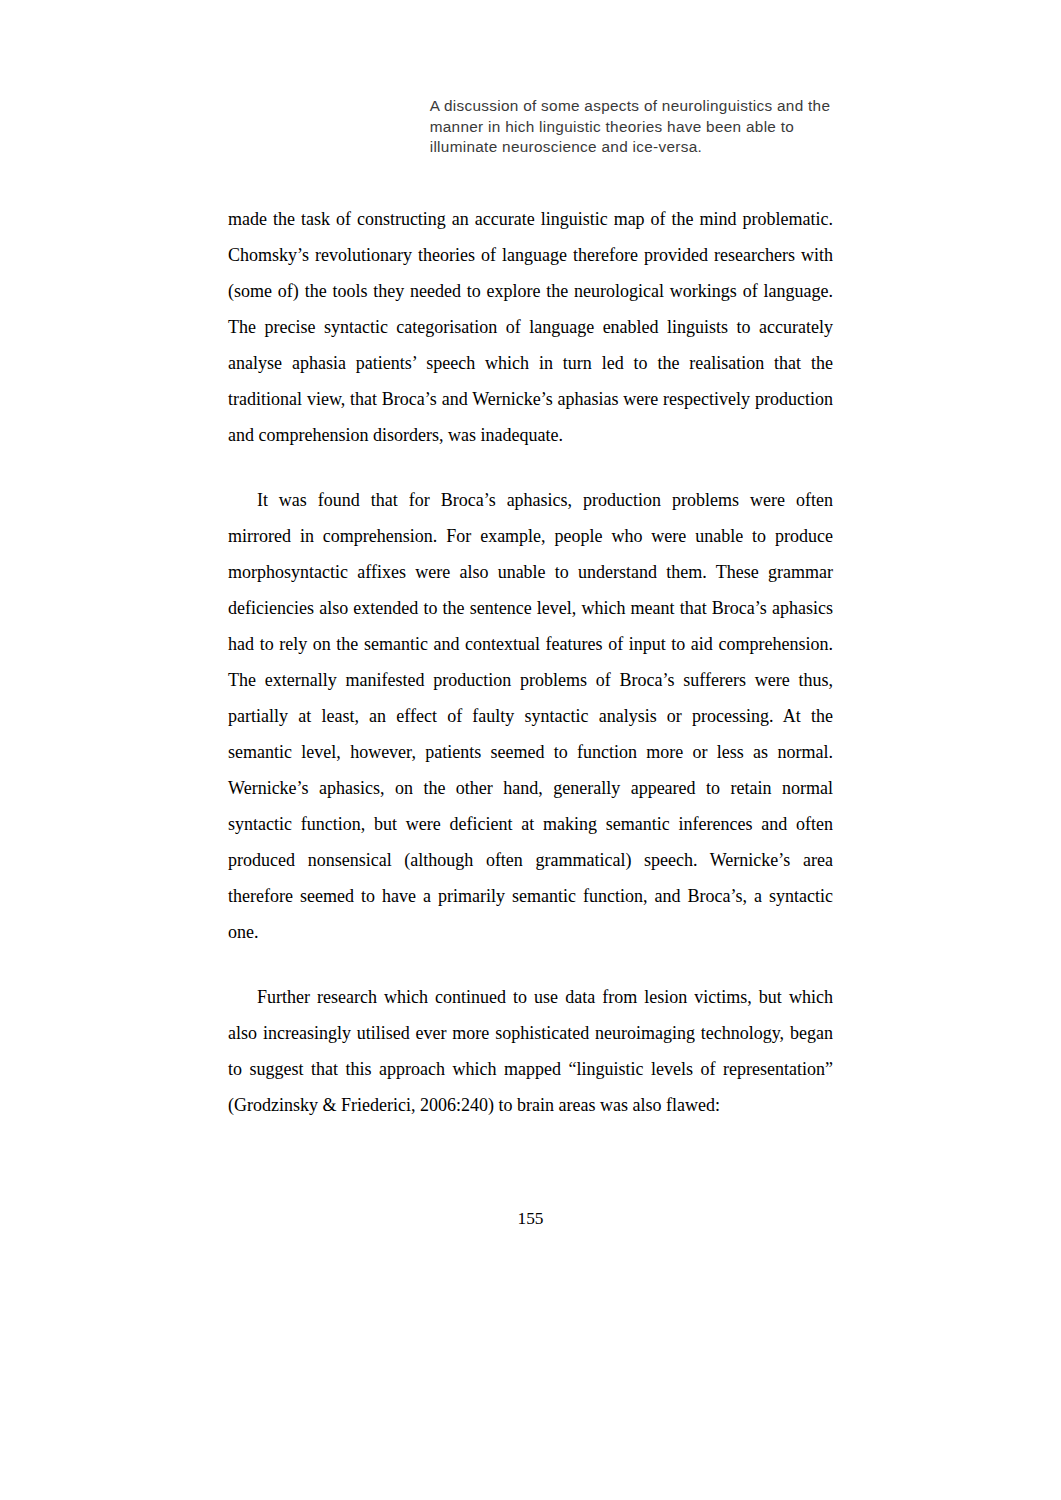A discussion of some aspects of neurolinguistics and the manner in hich linguistic theories have been able to illuminate neuroscience and ice-versa.
made the task of constructing an accurate linguistic map of the mind problematic. Chomsky’s revolutionary theories of language therefore provided researchers with (some of) the tools they needed to explore the neurological workings of language. The precise syntactic categorisation of language enabled linguists to accurately analyse aphasia patients’ speech which in turn led to the realisation that the traditional view, that Broca’s and Wernicke’s aphasias were respectively production and comprehension disorders, was inadequate.
It was found that for Broca’s aphasics, production problems were often mirrored in comprehension. For example, people who were unable to produce morphosyntactic affixes were also unable to understand them. These grammar deficiencies also extended to the sentence level, which meant that Broca’s aphasics had to rely on the semantic and contextual features of input to aid comprehension. The externally manifested production problems of Broca’s sufferers were thus, partially at least, an effect of faulty syntactic analysis or processing. At the semantic level, however, patients seemed to function more or less as normal. Wernicke’s aphasics, on the other hand, generally appeared to retain normal syntactic function, but were deficient at making semantic inferences and often produced nonsensical (although often grammatical) speech. Wernicke’s area therefore seemed to have a primarily semantic function, and Broca’s, a syntactic one.
Further research which continued to use data from lesion victims, but which also increasingly utilised ever more sophisticated neuroimaging technology, began to suggest that this approach which mapped “linguistic levels of representation” (Grodzinsky & Friederici, 2006:240) to brain areas was also flawed:
155